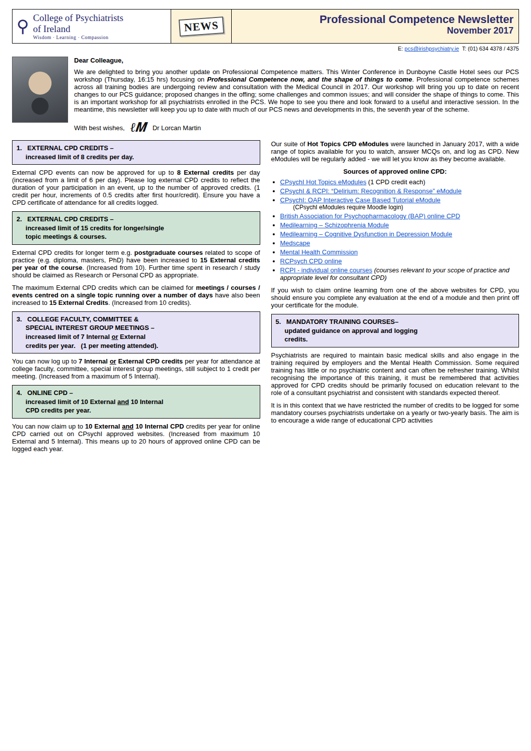⚲
College of Psychiatrists
of Ireland
Wisdom · Learning · Compassion
NEWS
Professional Competence Newsletter
November 2017
E: pcs@irishpsychiatry.ie T: (01) 634 4378 / 4375
Dear Colleague,
We are delighted to bring you another update on Professional Competence matters. This Winter Conference in Dunboyne Castle Hotel sees our PCS workshop (Thursday, 16:15 hrs) focusing on Professional Competence now, and the shape of things to come. Professional competence schemes across all training bodies are undergoing review and consultation with the Medical Council in 2017. Our workshop will bring you up to date on recent changes to our PCS guidance; proposed changes in the offing; some challenges and common issues; and will consider the shape of things to come. This is an important workshop for all psychiatrists enrolled in the PCS. We hope to see you there and look forward to a useful and interactive session. In the meantime, this newsletter will keep you up to date with much of our PCS news and developments in this, the seventh year of the scheme.
With best wishes, ℓ𝑴 Dr Lorcan Martin
1. EXTERNAL CPD CREDITS –
increased limit of 8 credits per day.
External CPD events can now be approved for up to 8 External credits per day (increased from a limit of 6 per day). Please log external CPD credits to reflect the duration of your participation in an event, up to the number of approved credits. (1 credit per hour, increments of 0.5 credits after first hour/credit). Ensure you have a CPD certificate of attendance for all credits logged.
2. EXTERNAL CPD CREDITS –
increased limit of 15 credits for longer/single
topic meetings & courses.
External CPD credits for longer term e.g. postgraduate courses related to scope of practice (e.g. diploma, masters, PhD) have been increased to 15 External credits per year of the course. (Increased from 10). Further time spent in research / study should be claimed as Research or Personal CPD as appropriate.
The maximum External CPD credits which can be claimed for meetings / courses / events centred on a single topic running over a number of days have also been increased to 15 External Credits. (Increased from 10 credits).
3. COLLEGE FACULTY, COMMITTEE &
SPECIAL INTEREST GROUP MEETINGS –
increased limit of 7 Internal or External
credits per year. (1 per meeting attended).
You can now log up to 7 Internal or External CPD credits per year for attendance at college faculty, committee, special interest group meetings, still subject to 1 credit per meeting. (Increased from a maximum of 5 Internal).
4. ONLINE CPD –
increased limit of 10 External and 10 Internal
CPD credits per year.
You can now claim up to 10 External and 10 Internal CPD credits per year for online CPD carried out on CPsychI approved websites. (Increased from maximum 10 External and 5 Internal). This means up to 20 hours of approved online CPD can be logged each year.
Our suite of Hot Topics CPD eModules were launched in January 2017, with a wide range of topics available for you to watch, answer MCQs on, and log as CPD. New eModules will be regularly added - we will let you know as they become available.
Sources of approved online CPD:
CPsychI Hot Topics eModules (1 CPD credit each)
CPsychI & RCPI: “Delirium: Recognition & Response” eModule
CPsychI: OAP Interactive Case Based Tutorial eModule
(CPsychI eModules require Moodle login)
British Association for Psychopharmacology (BAP) online CPD
Medilearning – Schizophrenia Module
Medilearning – Cognitive Dysfunction in Depression Module
Medscape
Mental Health Commission
RCPsych CPD online
RCPI - individual online courses (courses relevant to your scope of practice and appropriate level for consultant CPD)
If you wish to claim online learning from one of the above websites for CPD, you should ensure you complete any evaluation at the end of a module and then print off your certificate for the module.
5. MANDATORY TRAINING COURSES–
updated guidance on approval and logging
credits.
Psychiatrists are required to maintain basic medical skills and also engage in the training required by employers and the Mental Health Commission. Some required training has little or no psychiatric content and can often be refresher training. Whilst recognising the importance of this training, it must be remembered that activities approved for CPD credits should be primarily focused on education relevant to the role of a consultant psychiatrist and consistent with standards expected thereof.
It is in this context that we have restricted the number of credits to be logged for some mandatory courses psychiatrists undertake on a yearly or two-yearly basis. The aim is to encourage a wide range of educational CPD activities